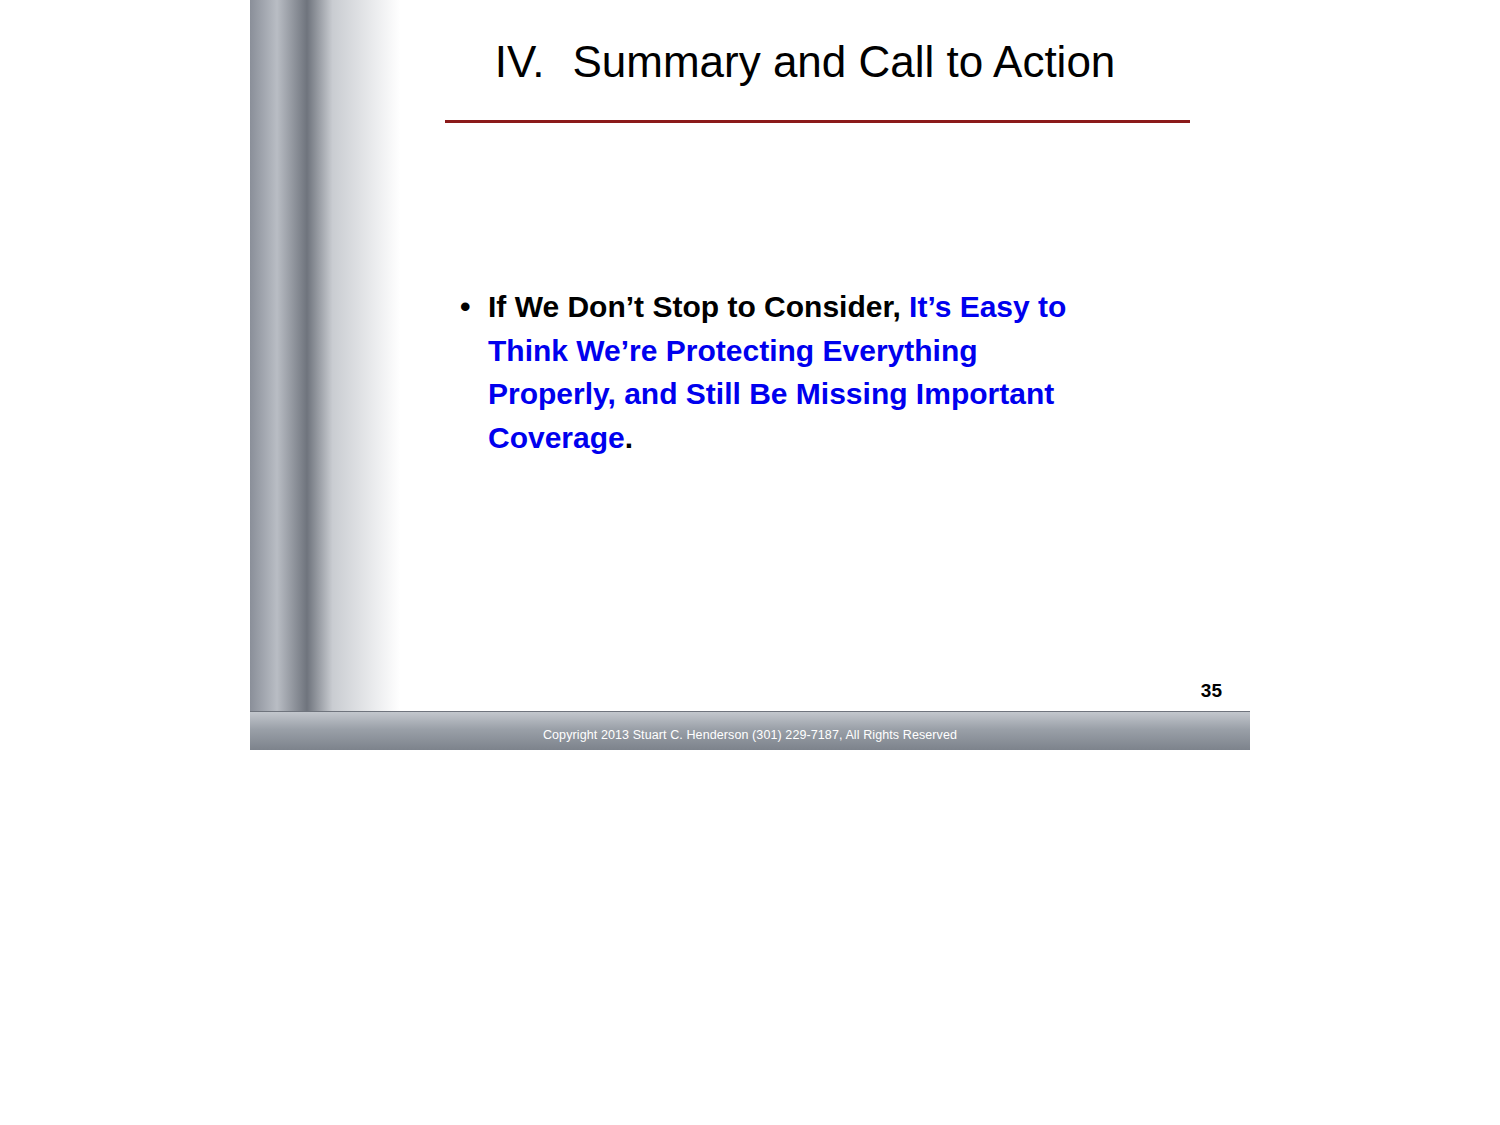IV. Summary and Call to Action
If We Don’t Stop to Consider, It’s Easy to Think We’re Protecting Everything Properly, and Still Be Missing Important Coverage.
35
Copyright 2013 Stuart C. Henderson (301) 229-7187, All Rights Reserved